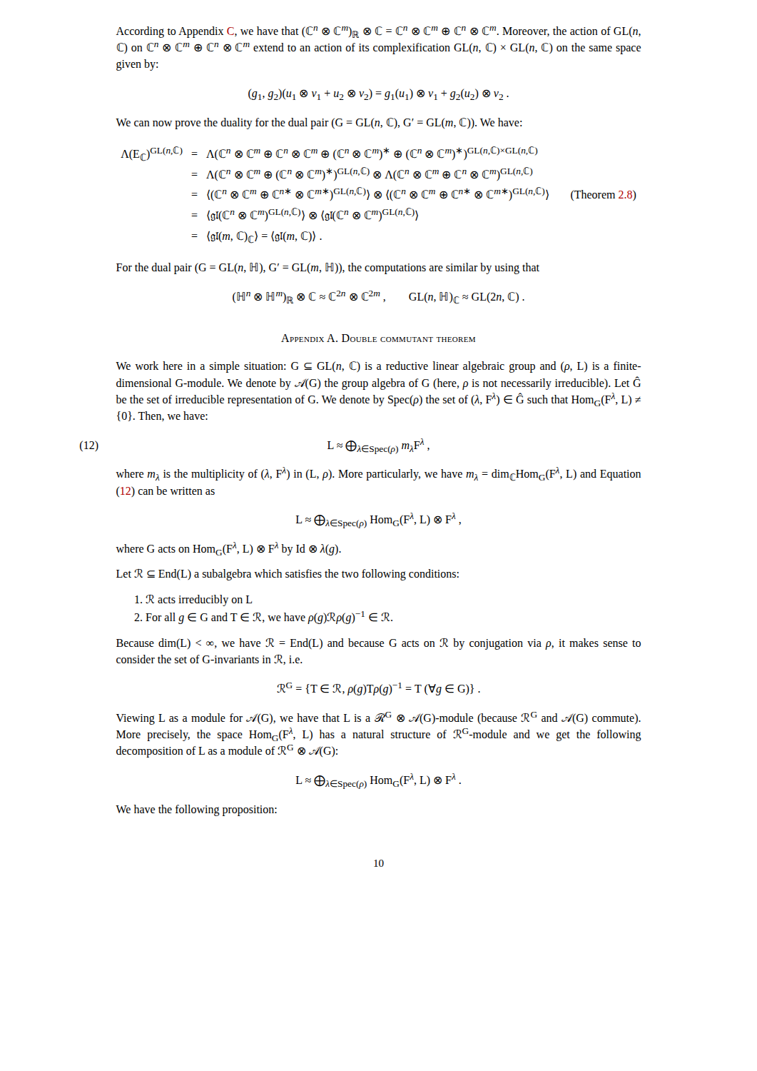According to Appendix C, we have that (ℂn ⊗ ℂm)ℝ ⊗ ℂ = ℂn ⊗ ℂm ⊕ ℂn ⊗ ℂm. Moreover, the action of GL(n, ℂ) on ℂn ⊗ ℂm ⊕ ℂn ⊗ ℂm extend to an action of its complexification GL(n, ℂ) × GL(n, ℂ) on the same space given by:
(g1, g2)(u1 ⊗ v1 + u2 ⊗ v2) = g1(u1) ⊗ v1 + g2(u2) ⊗ v2 .
We can now prove the duality for the dual pair (G = GL(n, ℂ), G′ = GL(m, ℂ)). We have:
| Λ(E ℂ ) GL( n ,ℂ) | = | Λ(ℂ n ⊗ ℂ m ⊕ ℂ n ⊗ ℂ m ⊕ (ℂ n ⊗ ℂ m ) ∗ ⊕ (ℂ n ⊗ ℂ m ) ∗ ) GL( n ,ℂ)×GL( n ,ℂ) | |
| | = | Λ(ℂ n ⊗ ℂ m ⊕ (ℂ n ⊗ ℂ m ) ∗ ) GL( n ,ℂ) ⊗ Λ(ℂ n ⊗ ℂ m ⊕ ℂ n ⊗ ℂ m ) GL( n ,ℂ) | |
| | = | ⟨(ℂ n ⊗ ℂ m ⊕ ℂ n ∗ ⊗ ℂ m ∗ ) GL( n ,ℂ) ⟩ ⊗ ⟨(ℂ n ⊗ ℂ m ⊕ ℂ n ∗ ⊗ ℂ m ∗ ) GL( n ,ℂ) ⟩ | (Theorem 2.8 ) |
| | = | ⟨ 𝔤𝔩 (ℂ n ⊗ ℂ m ) GL( n ,ℂ) ⟩ ⊗ ⟨ 𝔤𝔩 (ℂ n ⊗ ℂ m ) GL( n ,ℂ) ⟩ | |
| | = | ⟨ 𝔤𝔩 ( m , ℂ) ℂ ⟩ = ⟨ 𝔤𝔩 ( m , ℂ)⟩ . | |
For the dual pair (G = GL(n, ℍ), G′ = GL(m, ℍ)), the computations are similar by using that
(ℍn ⊗ ℍm)ℝ ⊗ ℂ ≈ ℂ2n ⊗ ℂ2m , GL(n, ℍ)ℂ ≈ GL(2n, ℂ) .
Appendix A. Double commutant theorem
We work here in a simple situation: G ⊆ GL(n, ℂ) is a reductive linear algebraic group and (ρ, L) is a finite-dimensional G-module. We denote by 𝒜(G) the group algebra of G (here, ρ is not necessarily irreducible). Let Ĝ be the set of irreducible representation of G. We denote by Spec(ρ) the set of (λ, Fλ) ∈ Ĝ such that HomG(Fλ, L) ≠ {0}. Then, we have:
(12) L ≈ ⨁λ∈Spec(ρ) mλFλ ,
where mλ is the multiplicity of (λ, Fλ) in (L, ρ). More particularly, we have mλ = dimℂHomG(Fλ, L) and Equation (12) can be written as
L ≈ ⨁λ∈Spec(ρ) HomG(Fλ, L) ⊗ Fλ ,
where G acts on HomG(Fλ, L) ⊗ Fλ by Id ⊗ λ(g).
Let ℛ ⊆ End(L) a subalgebra which satisfies the two following conditions:
ℛ acts irreducibly on L
For all g ∈ G and T ∈ ℛ, we have ρ(g)ℛρ(g)−1 ∈ ℛ.
Because dim(L) < ∞, we have ℛ = End(L) and because G acts on ℛ by conjugation via ρ, it makes sense to consider the set of G-invariants in ℛ, i.e.
ℛG = {T ∈ ℛ, ρ(g)Tρ(g)−1 = T (∀g ∈ G)} .
Viewing L as a module for 𝒜(G), we have that L is a ℛG ⊗ 𝒜(G)-module (because ℛG and 𝒜(G) commute). More precisely, the space HomG(Fλ, L) has a natural structure of ℛG-module and we get the following decomposition of L as a module of ℛG ⊗ 𝒜(G):
L ≈ ⨁λ∈Spec(ρ) HomG(Fλ, L) ⊗ Fλ .
We have the following proposition:
10